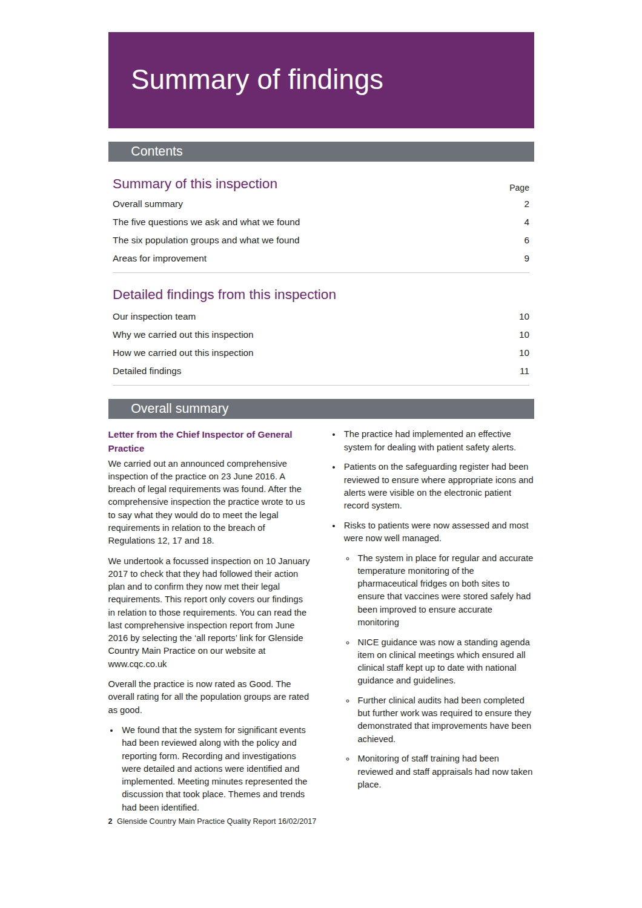Summary of findings
Contents
Summary of this inspection
Page
| Overall summary | 2 |
| The five questions we ask and what we found | 4 |
| The six population groups and what we found | 6 |
| Areas for improvement | 9 |
Detailed findings from this inspection
| Our inspection team | 10 |
| Why we carried out this inspection | 10 |
| How we carried out this inspection | 10 |
| Detailed findings | 11 |
Overall summary
Letter from the Chief Inspector of General Practice
We carried out an announced comprehensive inspection of the practice on 23 June 2016. A breach of legal requirements was found. After the comprehensive inspection the practice wrote to us to say what they would do to meet the legal requirements in relation to the breach of Regulations 12, 17 and 18.
We undertook a focussed inspection on 10 January 2017 to check that they had followed their action plan and to confirm they now met their legal requirements. This report only covers our findings in relation to those requirements. You can read the last comprehensive inspection report from June 2016 by selecting the ‘all reports’ link for Glenside Country Main Practice on our website at www.cqc.co.uk
Overall the practice is now rated as Good. The overall rating for all the population groups are rated as good.
We found that the system for significant events had been reviewed along with the policy and reporting form. Recording and investigations were detailed and actions were identified and implemented. Meeting minutes represented the discussion that took place. Themes and trends had been identified.
The practice had implemented an effective system for dealing with patient safety alerts.
Patients on the safeguarding register had been reviewed to ensure where appropriate icons and alerts were visible on the electronic patient record system.
Risks to patients were now assessed and most were now well managed.
The system in place for regular and accurate temperature monitoring of the pharmaceutical fridges on both sites to ensure that vaccines were stored safely had been improved to ensure accurate monitoring
NICE guidance was now a standing agenda item on clinical meetings which ensured all clinical staff kept up to date with national guidance and guidelines.
Further clinical audits had been completed but further work was required to ensure they demonstrated that improvements have been achieved.
Monitoring of staff training had been reviewed and staff appraisals had now taken place.
2 Glenside Country Main Practice Quality Report 16/02/2017